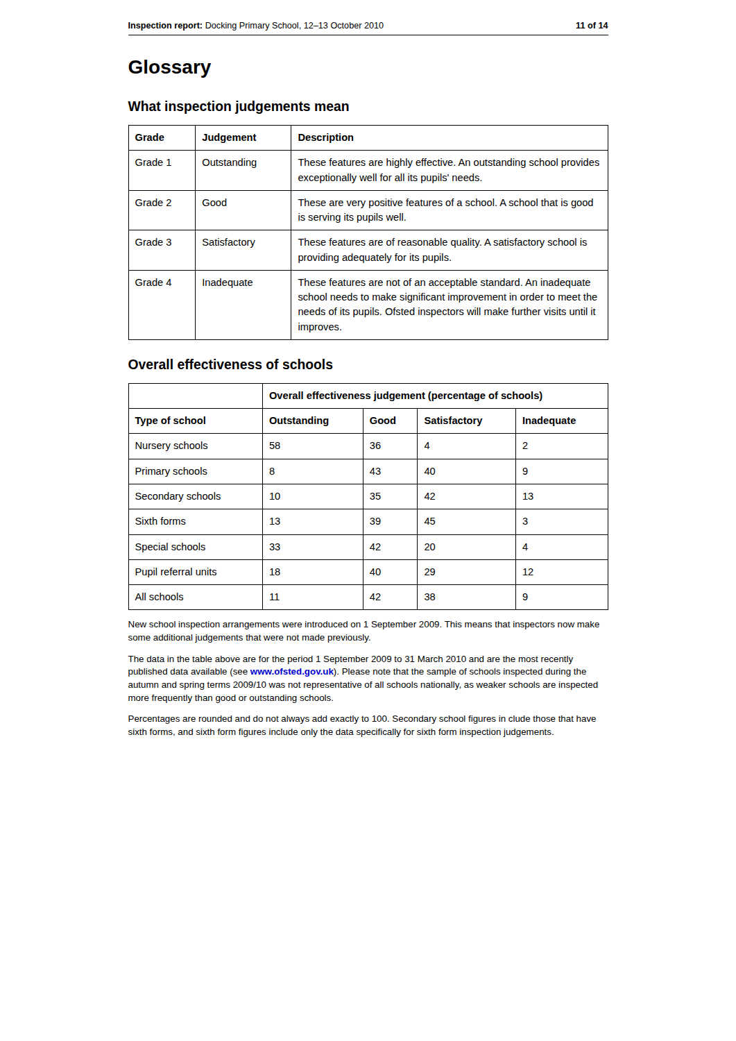Inspection report: Docking Primary School, 12–13 October 2010
11 of 14
Glossary
What inspection judgements mean
| Grade | Judgement | Description |
| --- | --- | --- |
| Grade 1 | Outstanding | These features are highly effective. An outstanding school provides exceptionally well for all its pupils' needs. |
| Grade 2 | Good | These are very positive features of a school. A school that is good is serving its pupils well. |
| Grade 3 | Satisfactory | These features are of reasonable quality. A satisfactory school is providing adequately for its pupils. |
| Grade 4 | Inadequate | These features are not of an acceptable standard. An inadequate school needs to make significant improvement in order to meet the needs of its pupils. Ofsted inspectors will make further visits until it improves. |
Overall effectiveness of schools
| | Overall effectiveness judgement (percentage of schools) |
| --- | --- |
| Type of school | Outstanding | Good | Satisfactory | Inadequate |
| Nursery schools | 58 | 36 | 4 | 2 |
| Primary schools | 8 | 43 | 40 | 9 |
| Secondary schools | 10 | 35 | 42 | 13 |
| Sixth forms | 13 | 39 | 45 | 3 |
| Special schools | 33 | 42 | 20 | 4 |
| Pupil referral units | 18 | 40 | 29 | 12 |
| All schools | 11 | 42 | 38 | 9 |
New school inspection arrangements were introduced on 1 September 2009. This means that inspectors now make some additional judgements that were not made previously.
The data in the table above are for the period 1 September 2009 to 31 March 2010 and are the most recently published data available (see www.ofsted.gov.uk). Please note that the sample of schools inspected during the autumn and spring terms 2009/10 was not representative of all schools nationally, as weaker schools are inspected more frequently than good or outstanding schools.
Percentages are rounded and do not always add exactly to 100. Secondary school figures in clude those that have sixth forms, and sixth form figures include only the data specifically for sixth form inspection judgements.